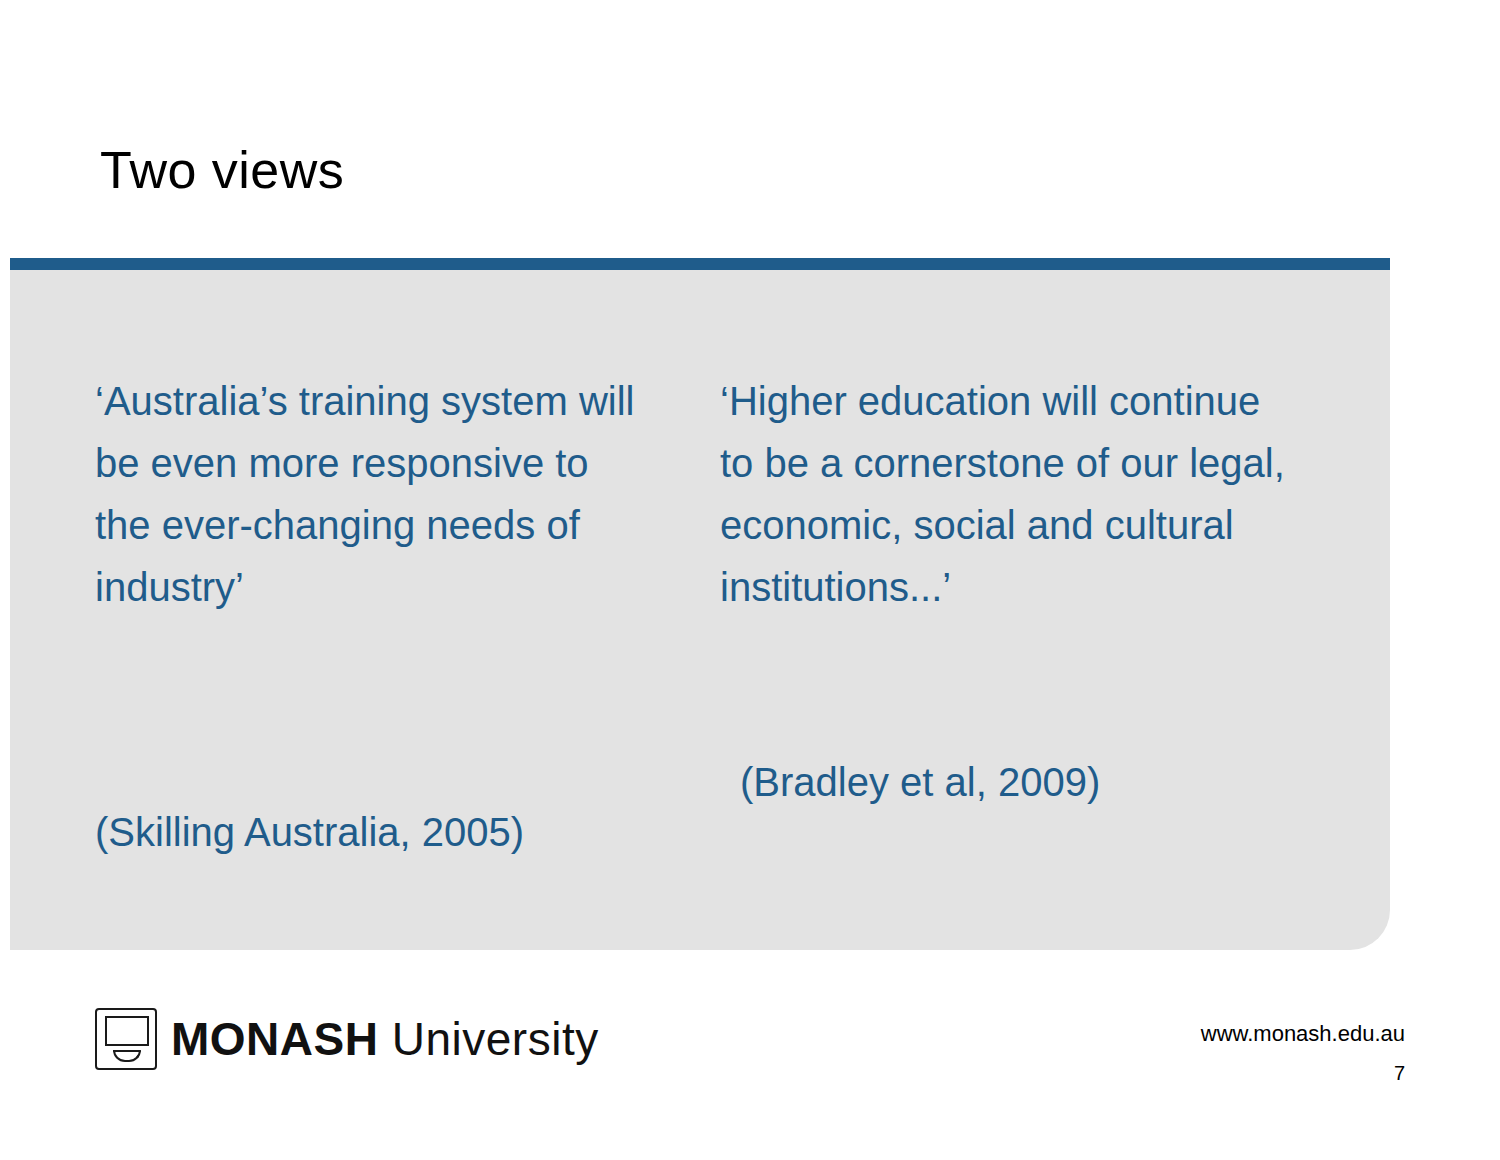Two views
‘Australia’s training system will be even more responsive to the ever-changing needs of industry’
(Skilling Australia, 2005)
‘Higher education will continue to be a cornerstone of our legal, economic, social and cultural institutions...’
(Bradley et al, 2009)
MONASH University
www.monash.edu.au
7